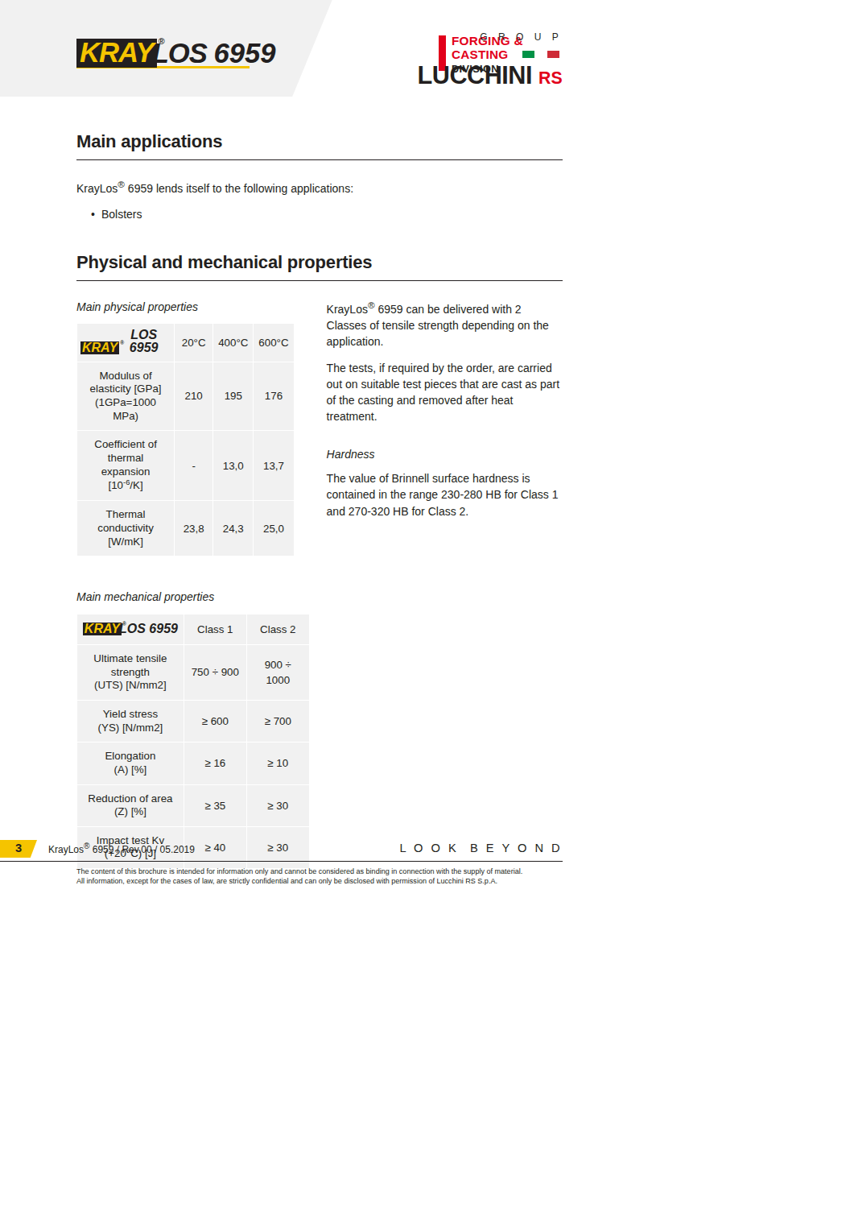KRAY®LOS 6959
FORGING &
CASTING
DIVISION
G R O U P
LUCCHINI RS
Main applications
KrayLos® 6959 lends itself to the following applications:
Bolsters
Physical and mechanical properties
Main physical properties
| KRAY ® LOS 6959 | 20°C | 400°C | 600°C |
| Modulus of elasticity [GPa] (1GPa=1000 MPa) | 210 | 195 | 176 |
| Coefficient of thermal expansion [10 -6 /K] | - | 13,0 | 13,7 |
| Thermal conductivity [W/mK] | 23,8 | 24,3 | 25,0 |
KrayLos® 6959 can be delivered with 2 Classes of tensile strength depending on the application.
The tests, if required by the order, are carried out on suitable test pieces that are cast as part of the casting and removed after heat treatment.
Hardness
The value of Brinnell surface hardness is contained in the range 230-280 HB for Class 1 and 270-320 HB for Class 2.
Main mechanical properties
| KRAY ® LOS 6959 | Class 1 | Class 2 |
| Ultimate tensile strength (UTS) [N/mm2] | 750 ÷ 900 | 900 ÷ 1000 |
| Yield stress (YS) [N/mm2] | ≥ 600 | ≥ 700 |
| Elongation (A) [%] | ≥ 16 | ≥ 10 |
| Reduction of area (Z) [%] | ≥ 35 | ≥ 30 |
| Impact test Kv (+20°C) [J] | ≥ 40 | ≥ 30 |
3
KrayLos® 6959 / Rev.00 / 05.2019
L O O K B E Y O N D
The content of this brochure is intended for information only and cannot be considered as binding in connection with the supply of material.
All information, except for the cases of law, are strictly confidential and can only be disclosed with permission of Lucchini RS S.p.A.